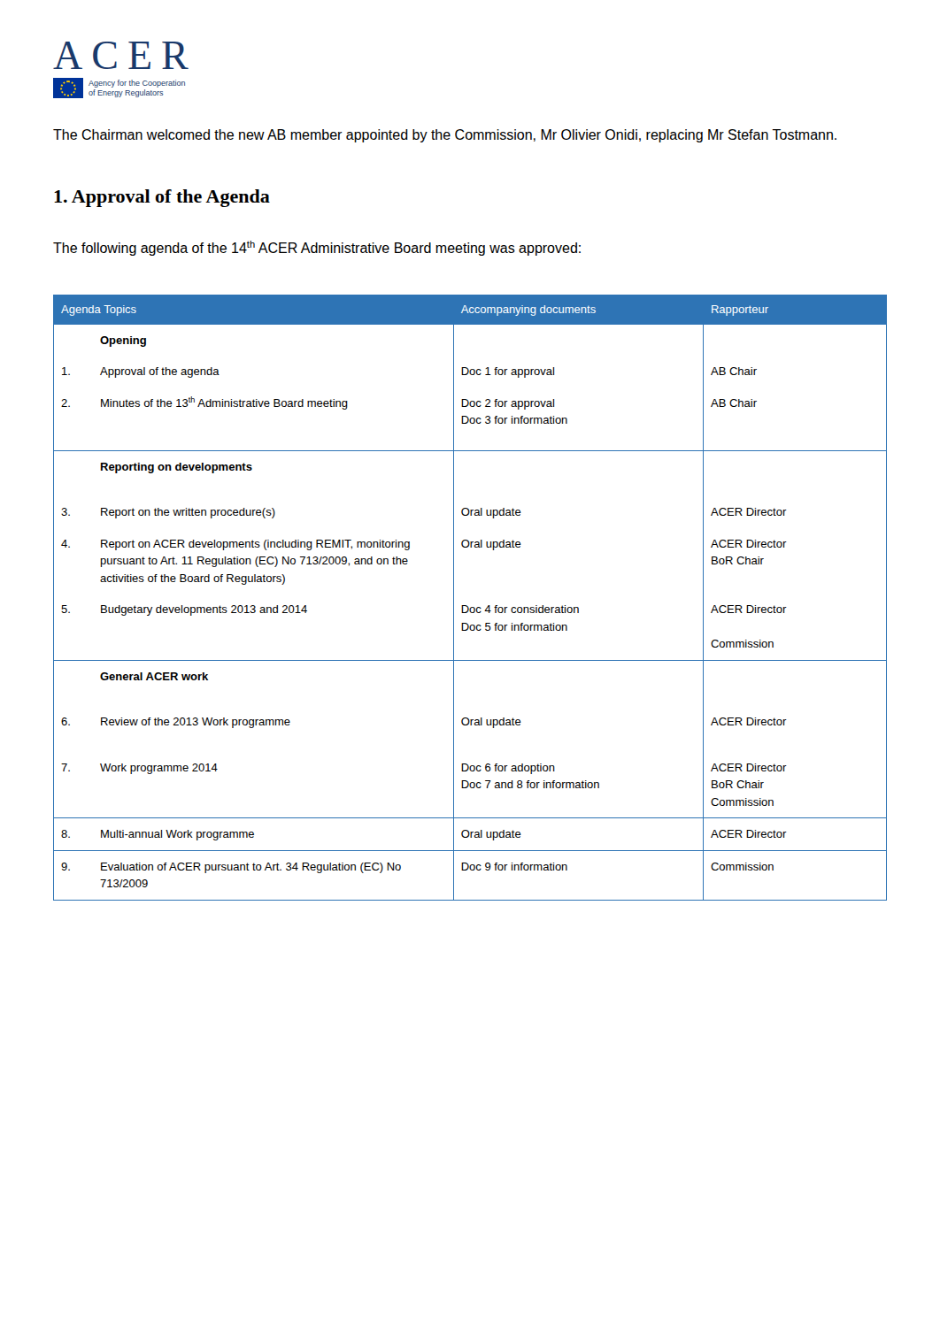ACER
Agency for the Cooperation
of Energy Regulators
The Chairman welcomed the new AB member appointed by the Commission, Mr Olivier Onidi, replacing Mr Stefan Tostmann.
1. Approval of the Agenda
The following agenda of the 14th ACER Administrative Board meeting was approved:
| Agenda Topics | Accompanying documents | Rapporteur |
| --- | --- | --- |
| | Opening | | |
| 1. | Approval of the agenda | Doc 1 for approval | AB Chair |
| 2. | Minutes of the 13 th Administrative Board meeting | Doc 2 for approval Doc 3 for information | AB Chair |
| | Reporting on developments | | |
| 3. | Report on the written procedure(s) | Oral update | ACER Director |
| 4. | Report on ACER developments (including REMIT, monitoring pursuant to Art. 11 Regulation (EC) No 713/2009, and on the activities of the Board of Regulators) | Oral update | ACER Director BoR Chair |
| 5. | Budgetary developments 2013 and 2014 | Doc 4 for consideration Doc 5 for information | ACER Director Commission |
| | General ACER work | | |
| 6. | Review of the 2013 Work programme | Oral update | ACER Director |
| 7. | Work programme 2014 | Doc 6 for adoption Doc 7 and 8 for information | ACER Director BoR Chair Commission |
| 8. | Multi-annual Work programme | Oral update | ACER Director |
| 9. | Evaluation of ACER pursuant to Art. 34 Regulation (EC) No 713/2009 | Doc 9 for information | Commission |